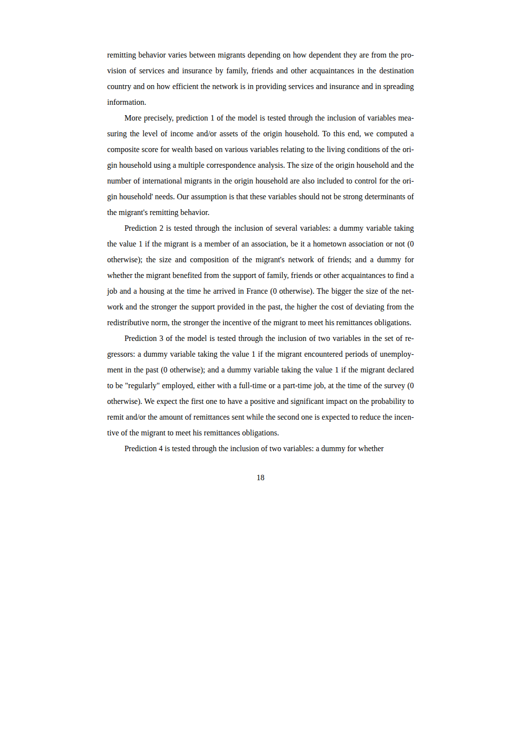remitting behavior varies between migrants depending on how dependent they are from the provision of services and insurance by family, friends and other acquaintances in the destination country and on how efficient the network is in providing services and insurance and in spreading information.
More precisely, prediction 1 of the model is tested through the inclusion of variables measuring the level of income and/or assets of the origin household. To this end, we computed a composite score for wealth based on various variables relating to the living conditions of the origin household using a multiple correspondence analysis. The size of the origin household and the number of international migrants in the origin household are also included to control for the origin household' needs. Our assumption is that these variables should not be strong determinants of the migrant's remitting behavior.
Prediction 2 is tested through the inclusion of several variables: a dummy variable taking the value 1 if the migrant is a member of an association, be it a hometown association or not (0 otherwise); the size and composition of the migrant's network of friends; and a dummy for whether the migrant benefited from the support of family, friends or other acquaintances to find a job and a housing at the time he arrived in France (0 otherwise). The bigger the size of the network and the stronger the support provided in the past, the higher the cost of deviating from the redistributive norm, the stronger the incentive of the migrant to meet his remittances obligations.
Prediction 3 of the model is tested through the inclusion of two variables in the set of regressors: a dummy variable taking the value 1 if the migrant encountered periods of unemployment in the past (0 otherwise); and a dummy variable taking the value 1 if the migrant declared to be "regularly" employed, either with a full-time or a part-time job, at the time of the survey (0 otherwise). We expect the first one to have a positive and significant impact on the probability to remit and/or the amount of remittances sent while the second one is expected to reduce the incentive of the migrant to meet his remittances obligations.
Prediction 4 is tested through the inclusion of two variables: a dummy for whether
18